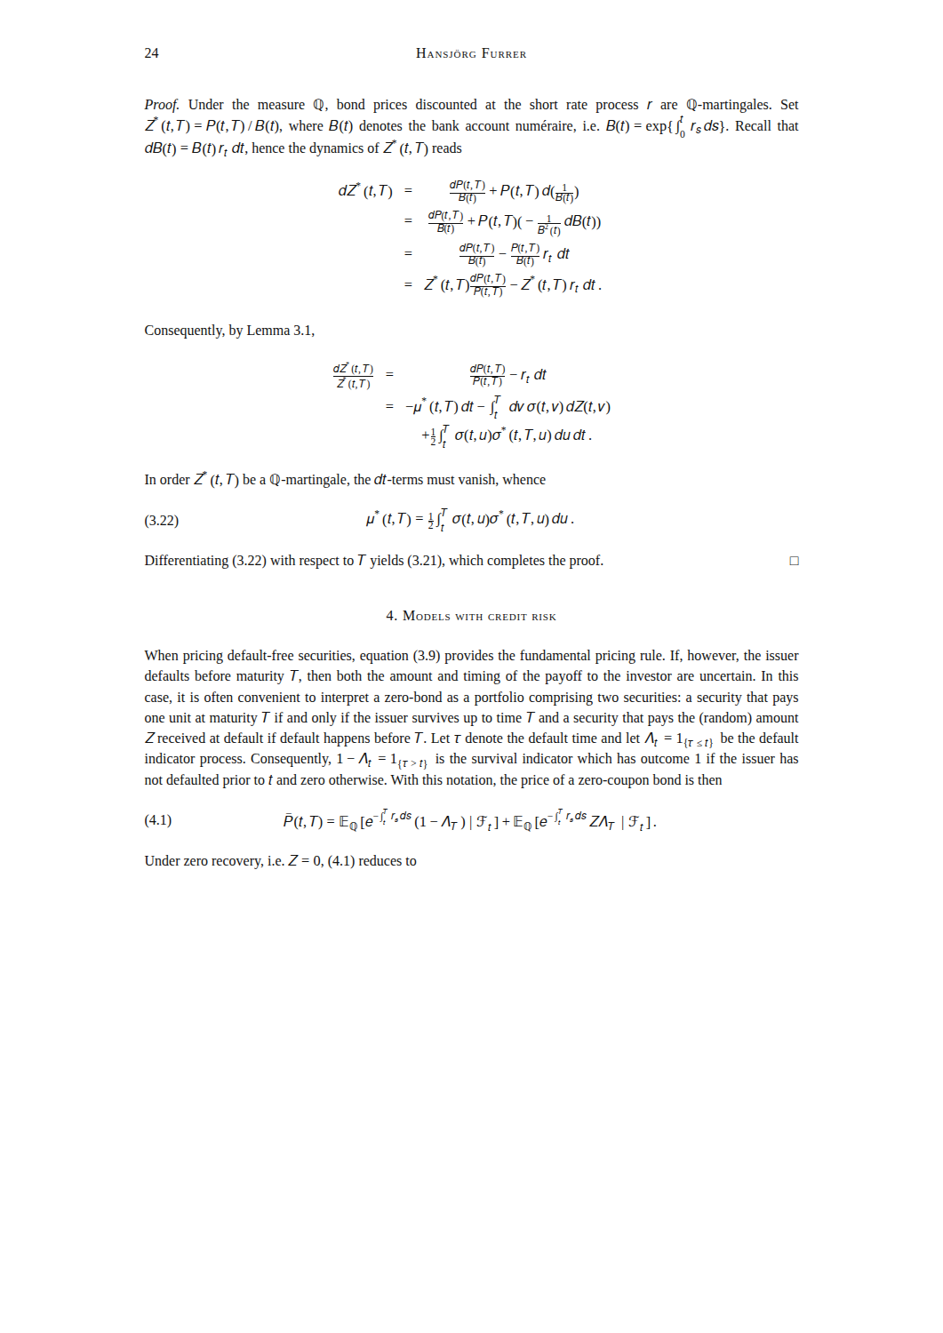24 Hansjörg Furrer 24
Under the measure ℚ, bond prices discounted at the short rate process r are ℚ-martingales. Set Z*(t,T)=P(t,T)/B(t), where B(t) denotes the bank account numéraire, i.e. B(t)=exp{∫0trsds}. Recall that dB(t)=B(t)rtdt, hence the dynamics of Z*(t,T) reads
dZ*(t,T) = dP(t,T)B(t) + P(t,T) d (1B(t)) = dP(t,T)B(t) + P(t,T) ( −1B2(t) dB(t) ) = dP(t,T)B(t) − P(t,T)B(t) rtdt = Z*(t,T) dP(t,T)P(t,T) − Z*(t,T) rtdt .
Consequently, by Lemma 3.1,
dZ*(t,T) Z*(t,T) = dP(t,T)P(t,T) − rtdt = −μ*(t,T) dt − ∫tT dv σ(t,v) dZ(t,v) + 12 ∫tT σ(t,u) σ*(t,T,u) du dt .
In order Z*(t,T) be a ℚ-martingale, the dt-terms must vanish, whence
(3.22) μ*(t,T) = 12 ∫tT σ(t,u) σ*(t,T,u) du . (3.22)
Differentiating (3.22) with respect to T yields (3.21), which completes the proof. □
4. Models with credit risk
When pricing default-free securities, equation (3.9) provides the fundamental pricing rule. If, however, the issuer defaults before maturity T, then both the amount and timing of the payoff to the investor are uncertain. In this case, it is often convenient to interpret a zero-bond as a portfolio comprising two securities: a security that pays one unit at maturity T if and only if the issuer survives up to time T and a security that pays the (random) amount Z received at default if default happens before T. Let τ denote the default time and let Λt=1{τ≤t} be the default indicator process. Consequently, 1−Λt=1{τ>t} is the survival indicator which has outcome 1 if the issuer has not defaulted prior to t and zero otherwise. With this notation, the price of a zero-coupon bond is then
(4.1) P¯(t,T) = 𝔼ℚ [ e−∫tTrsds (1−ΛT) |ℱt ] + 𝔼ℚ [ e−∫tTrsds ZΛT |ℱt ] . (4.1)
Under zero recovery, i.e. Z=0, (4.1) reduces to